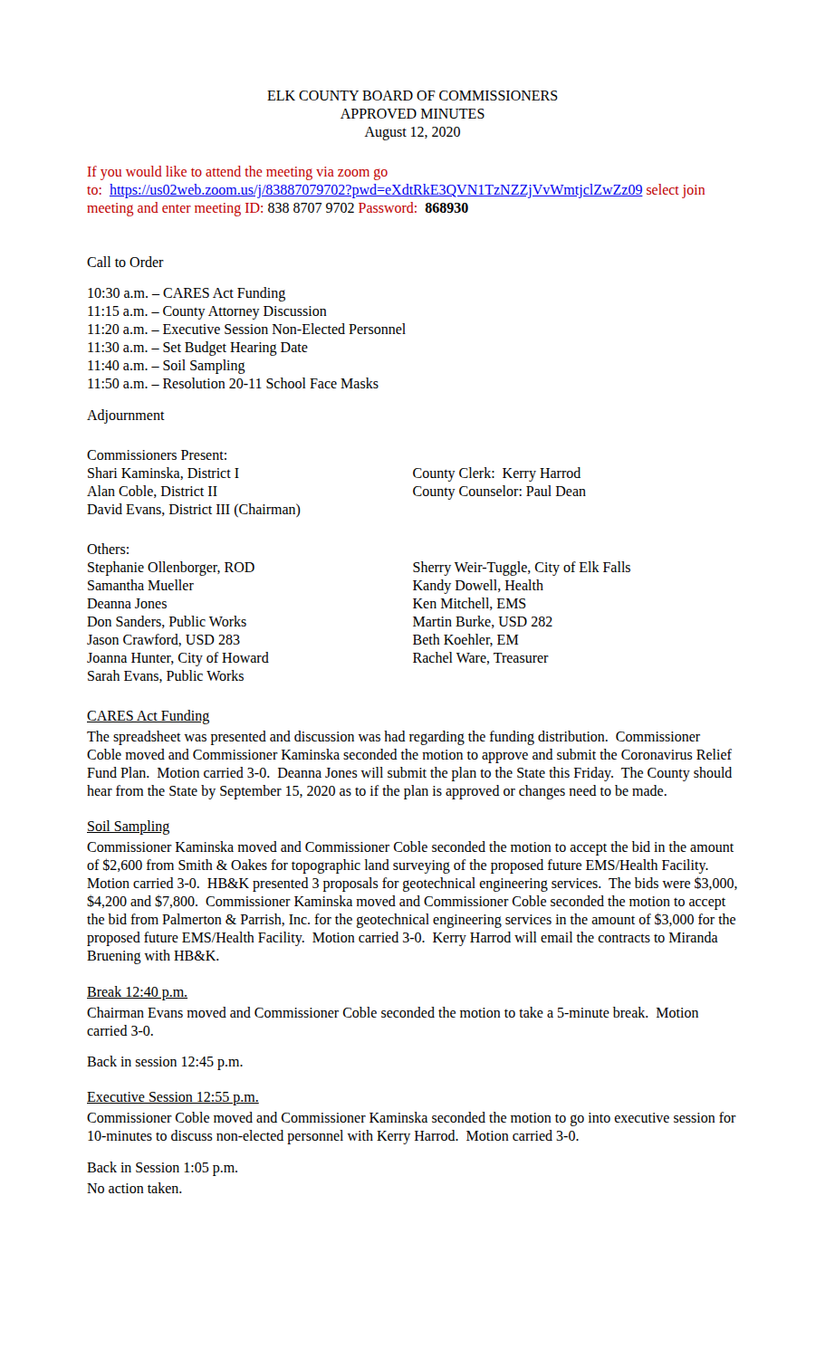ELK COUNTY BOARD OF COMMISSIONERS APPROVED MINUTES August 12, 2020
If you would like to attend the meeting via zoom go
to: https://us02web.zoom.us/j/83887079702?pwd=eXdtRkE3QVN1TzNZZjVvWmtjclZwZz09 select join meeting and enter meeting ID: 838 8707 9702 Password: 868930
Call to Order
10:30 a.m. – CARES Act Funding
11:15 a.m. – County Attorney Discussion
11:20 a.m. – Executive Session Non-Elected Personnel
11:30 a.m. – Set Budget Hearing Date
11:40 a.m. – Soil Sampling
11:50 a.m. – Resolution 20-11 School Face Masks
Adjournment
| Commissioners Present: | |
| Shari Kaminska, District I | County Clerk: Kerry Harrod |
| Alan Coble, District II | County Counselor: Paul Dean |
| David Evans, District III (Chairman) | |
| Others: | |
| Stephanie Ollenborger, ROD | Sherry Weir-Tuggle, City of Elk Falls |
| Samantha Mueller | Kandy Dowell, Health |
| Deanna Jones | Ken Mitchell, EMS |
| Don Sanders, Public Works | Martin Burke, USD 282 |
| Jason Crawford, USD 283 | Beth Koehler, EM |
| Joanna Hunter, City of Howard | Rachel Ware, Treasurer |
| Sarah Evans, Public Works | |
CARES Act Funding
The spreadsheet was presented and discussion was had regarding the funding distribution. Commissioner Coble moved and Commissioner Kaminska seconded the motion to approve and submit the Coronavirus Relief Fund Plan. Motion carried 3-0. Deanna Jones will submit the plan to the State this Friday. The County should hear from the State by September 15, 2020 as to if the plan is approved or changes need to be made.
Soil Sampling
Commissioner Kaminska moved and Commissioner Coble seconded the motion to accept the bid in the amount of $2,600 from Smith & Oakes for topographic land surveying of the proposed future EMS/Health Facility. Motion carried 3-0. HB&K presented 3 proposals for geotechnical engineering services. The bids were $3,000, $4,200 and $7,800. Commissioner Kaminska moved and Commissioner Coble seconded the motion to accept the bid from Palmerton & Parrish, Inc. for the geotechnical engineering services in the amount of $3,000 for the proposed future EMS/Health Facility. Motion carried 3-0. Kerry Harrod will email the contracts to Miranda Bruening with HB&K.
Break 12:40 p.m.
Chairman Evans moved and Commissioner Coble seconded the motion to take a 5-minute break. Motion carried 3-0.
Back in session 12:45 p.m.
Executive Session 12:55 p.m.
Commissioner Coble moved and Commissioner Kaminska seconded the motion to go into executive session for 10-minutes to discuss non-elected personnel with Kerry Harrod. Motion carried 3-0.
Back in Session 1:05 p.m.
No action taken.